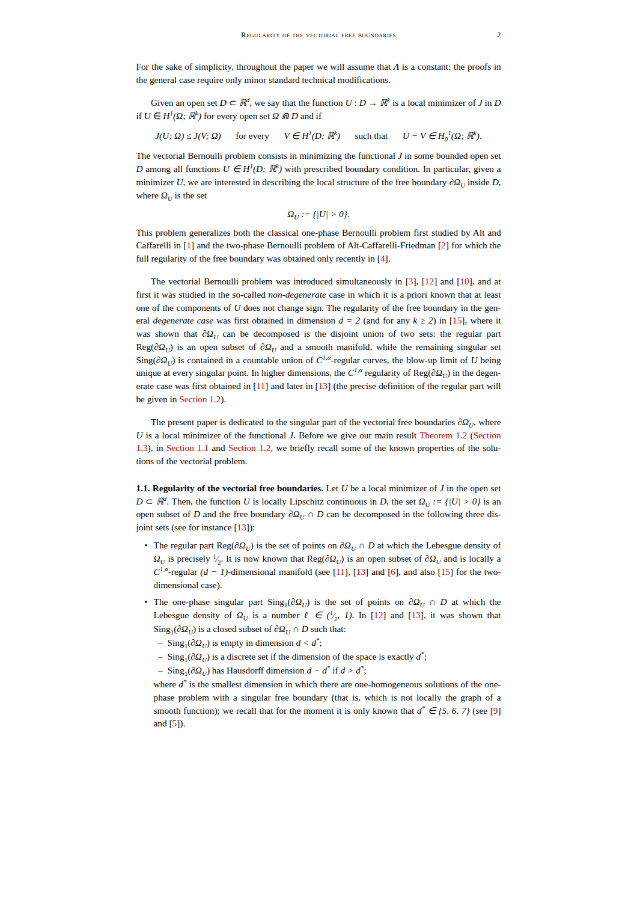Regularity of the vectorial free boundaries 2
For the sake of simplicity, throughout the paper we will assume that Λ is a constant; the proofs in the general case require only minor standard technical modifications.
Given an open set D ⊂ ℝd, we say that the function U : D → ℝk is a local minimizer of J in D if U ∈ H1(Ω; ℝk) for every open set Ω ⋒ D and if
J(U; Ω) ≤ J(V; Ω) for every V ∈ H1(D; ℝk) such that U − V ∈ H01(Ω; ℝk).
The vectorial Bernoulli problem consists in minimizing the functional J in some bounded open set D among all functions U ∈ H1(D; ℝk) with prescribed boundary condition. In particular, given a minimizer U, we are interested in describing the local structure of the free boundary ∂ΩU inside D, where ΩU is the set
ΩU := {|U| > 0}.
This problem generalizes both the classical one-phase Bernoulli problem first studied by Alt and Caffarelli in [1] and the two-phase Bernoulli problem of Alt-Caffarelli-Friedman [2] for which the full regularity of the free boundary was obtained only recently in [4].
The vectorial Bernoulli problem was introduced simultaneously in [3], [12] and [10], and at first it was studied in the so-called non-degenerate case in which it is a priori known that at least one of the components of U does not change sign. The regularity of the free boundary in the general degenerate case was first obtained in dimension d = 2 (and for any k ≥ 2) in [15], where it was shown that ∂ΩU can be decomposed is the disjoint union of two sets: the regular part Reg(∂ΩU) is an open subset of ∂ΩU and a smooth manifold, while the remaining singular set Sing(∂ΩU) is contained in a countable union of C1,α-regular curves, the blow-up limit of U being unique at every singular point. In higher dimensions, the C1,α regularity of Reg(∂ΩU) in the degenerate case was first obtained in [11] and later in [13] (the precise definition of the regular part will be given in Section 1.2).
The present paper is dedicated to the singular part of the vectorial free boundaries ∂ΩU, where U is a local minimizer of the functional J. Before we give our main result Theorem 1.2 (Section 1.3), in Section 1.1 and Section 1.2, we briefly recall some of the known properties of the solutions of the vectorial problem.
1.1. Regularity of the vectorial free boundaries. Let U be a local minimizer of J in the open set D ⊂ ℝd. Then, the function U is locally Lipschitz continuous in D, the set ΩU := {|U| > 0} is an open subset of D and the free boundary ∂ΩU ∩ D can be decomposed in the following three disjoint sets (see for instance [13]):
The regular part Reg(∂ΩU) is the set of points on ∂ΩU ∩ D at which the Lebesgue density of ΩU is precisely 1⁄2. It is now known that Reg(∂ΩU) is an open subset of ∂ΩU and is locally a C1,α-regular (d − 1)-dimensional manifold (see [11], [13] and [6], and also [15] for the two-dimensional case).
The one-phase singular part Sing1(∂ΩU) is the set of points on ∂ΩU ∩ D at which the Lebesgue density of ΩU is a number ℓ ∈ (1⁄2, 1). In [12] and [13], it was shown that Sing1(∂ΩU) is a closed subset of ∂ΩU ∩ D such that:
Sing1(∂ΩU) is empty in dimension d < d*;
Sing1(∂ΩU) is a discrete set if the dimension of the space is exactly d*;
Sing1(∂ΩU) has Hausdorff dimension d − d* if d > d*;
where d* is the smallest dimension in which there are one-homogeneous solutions of the one-phase problem with a singular free boundary (that is, which is not locally the graph of a smooth function); we recall that for the moment it is only known that d* ∈ {5, 6, 7} (see [9] and [5]).